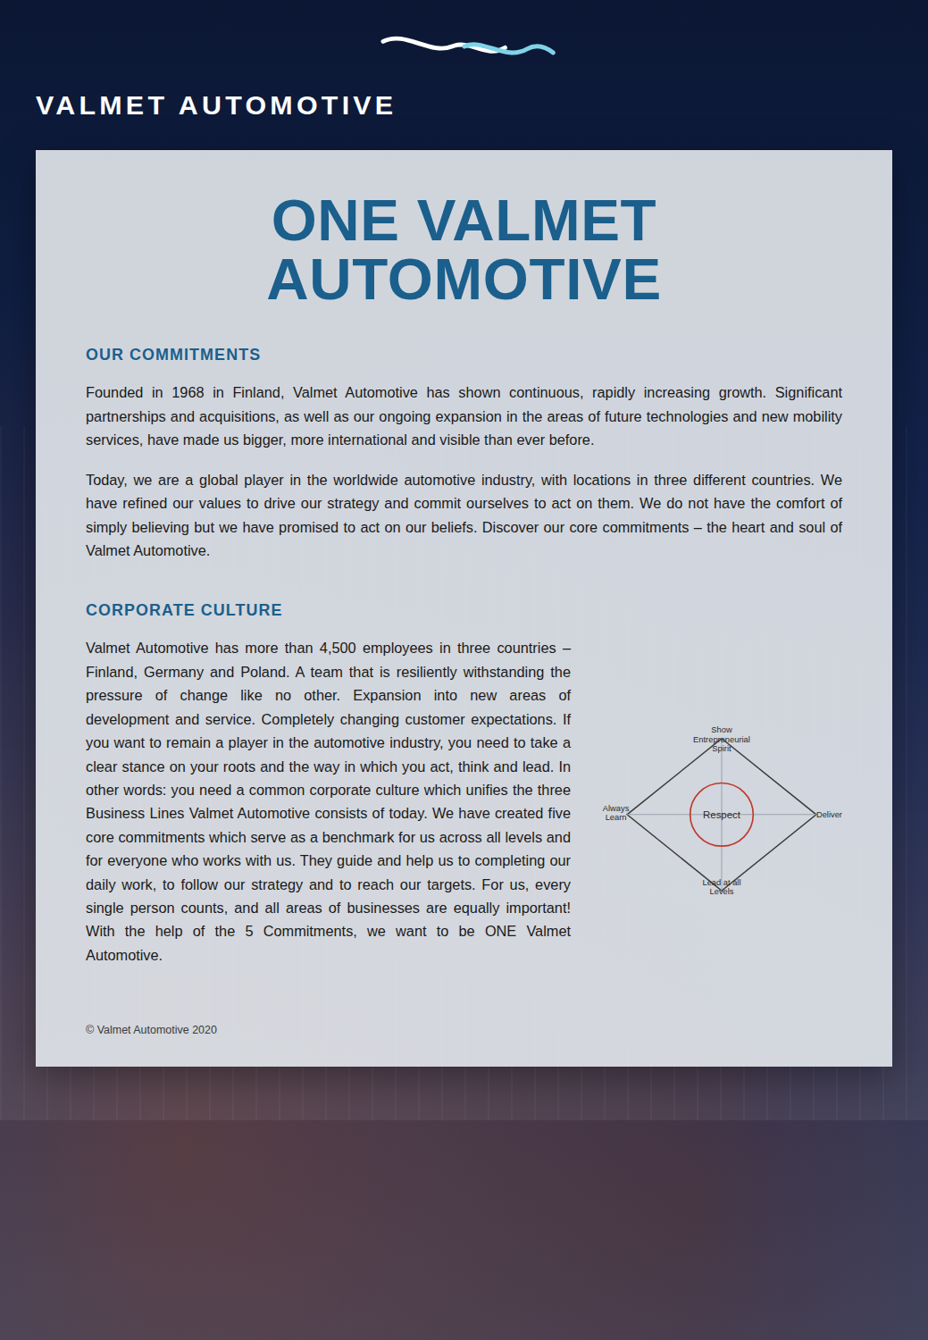Valmet Automotive
One Valmet Automotive
Our Commitments
Founded in 1968 in Finland, Valmet Automotive has shown continuous, rapidly increasing growth. Significant partnerships and acquisitions, as well as our ongoing expansion in the areas of future technologies and new mobility services, have made us bigger, more international and visible than ever before.
Today, we are a global player in the worldwide automotive industry, with locations in three different countries. We have refined our values to drive our strategy and commit ourselves to act on them. We do not have the comfort of simply believing but we have promised to act on our beliefs. Discover our core commitments – the heart and soul of Valmet Automotive.
Corporate Culture
Valmet Automotive has more than 4,500 employees in three countries – Finland, Germany and Poland. A team that is resiliently withstanding the pressure of change like no other. Expansion into new areas of development and service. Completely changing customer expectations. If you want to remain a player in the automotive industry, you need to take a clear stance on your roots and the way in which you act, think and lead. In other words: you need a common corporate culture which unifies the three Business Lines Valmet Automotive consists of today. We have created five core commitments which serve as a benchmark for us across all levels and for everyone who works with us. They guide and help us to completing our daily work, to follow our strategy and to reach our targets. For us, every single person counts, and all areas of businesses are equally important! With the help of the 5 Commitments, we want to be ONE Valmet Automotive.
Respect Show Entrepreneurial Spirit Deliver Lead at all Levels Always Learn
© Valmet Automotive 2020